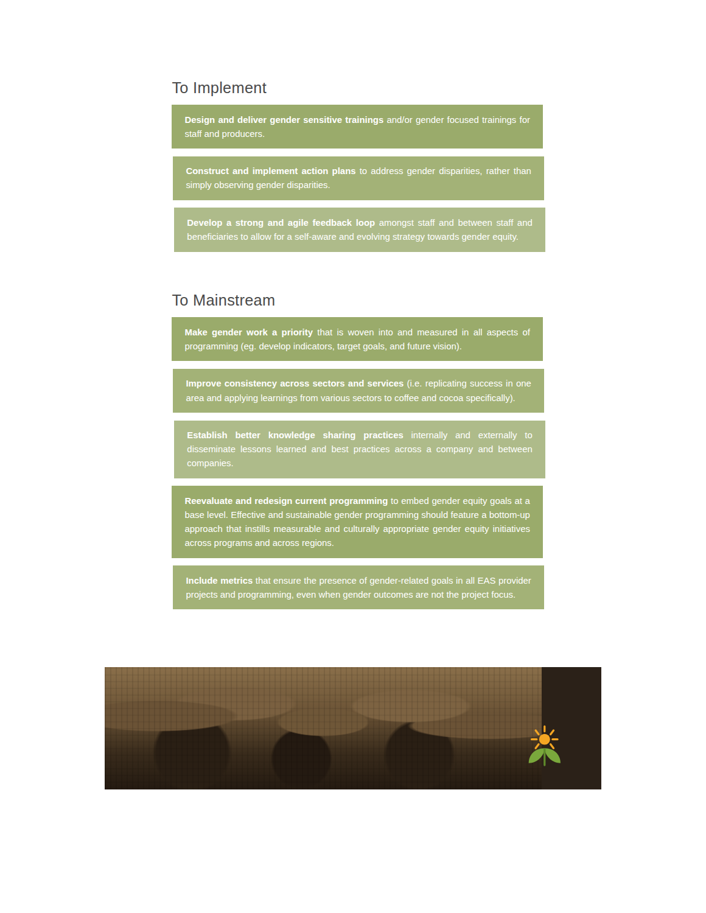To Implement
Design and deliver gender sensitive trainings and/or gender focused trainings for staff and producers.
Construct and implement action plans to address gender disparities, rather than simply observing gender disparities.
Develop a strong and agile feedback loop amongst staff and between staff and beneficiaries to allow for a self-aware and evolving strategy towards gender equity.
To Mainstream
Make gender work a priority that is woven into and measured in all aspects of programming (eg. develop indicators, target goals, and future vision).
Improve consistency across sectors and services (i.e. replicating success in one area and applying learnings from various sectors to coffee and cocoa specifically).
Establish better knowledge sharing practices internally and externally to disseminate lessons learned and best practices across a company and between companies.
Reevaluate and redesign current programming to embed gender equity goals at a base level. Effective and sustainable gender programming should feature a bottom-up approach that instills measurable and culturally appropriate gender equity initiatives across programs and across regions.
Include metrics that ensure the presence of gender-related goals in all EAS provider projects and programming, even when gender outcomes are not the project focus.